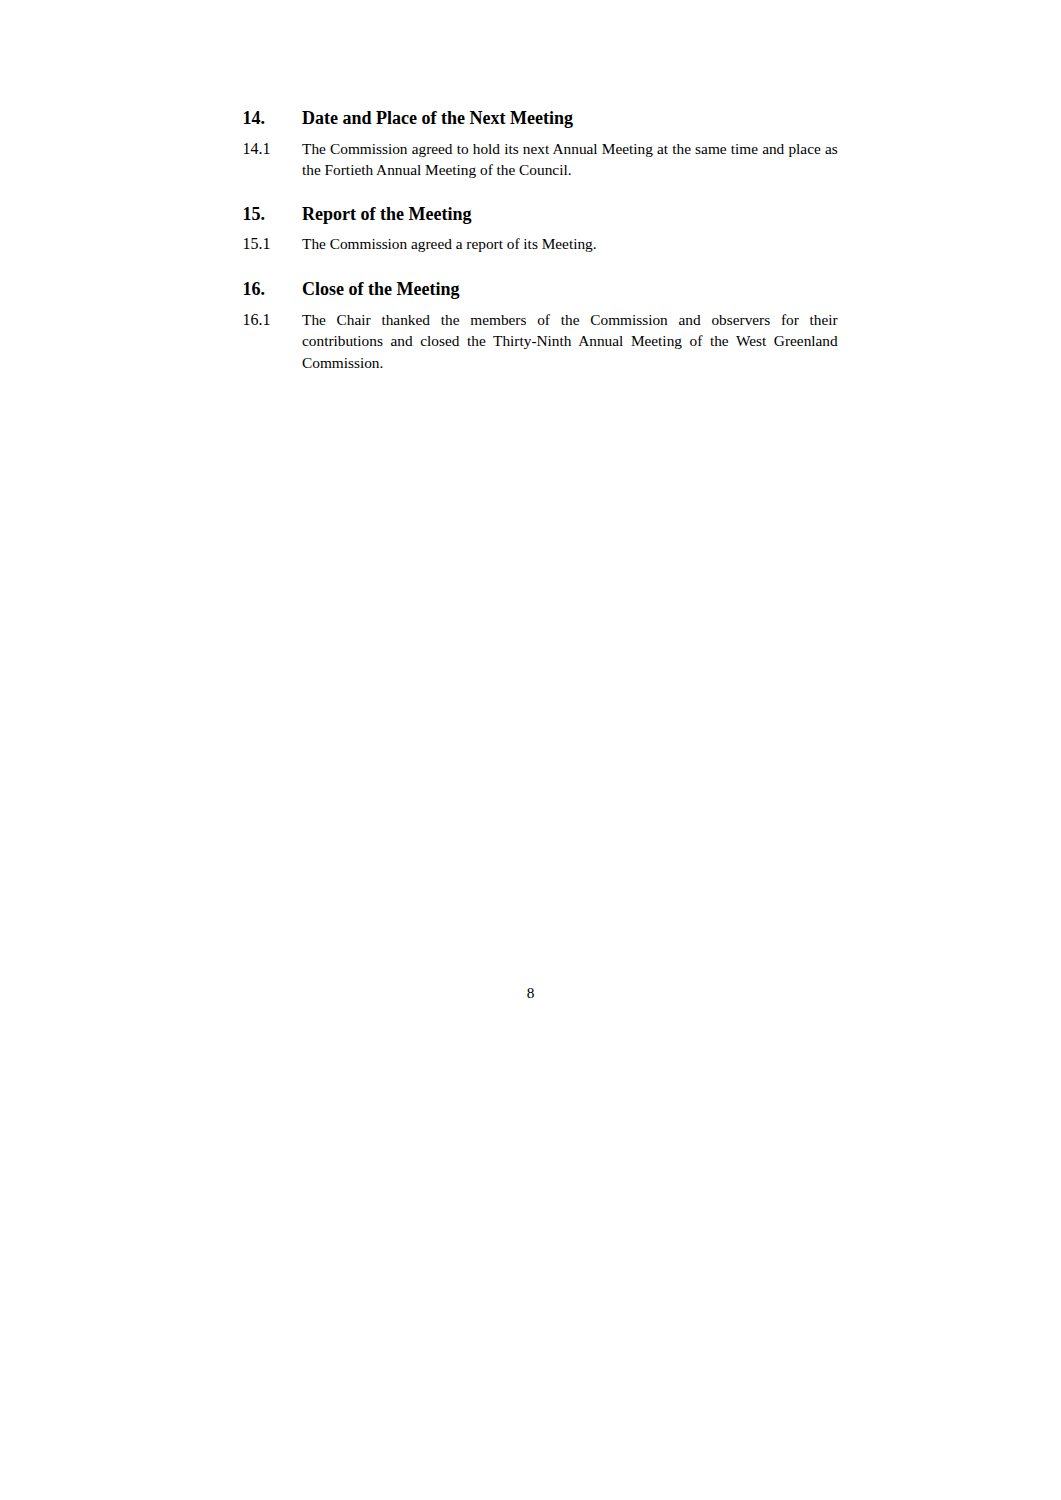14. Date and Place of the Next Meeting
14.1 The Commission agreed to hold its next Annual Meeting at the same time and place as the Fortieth Annual Meeting of the Council.
15. Report of the Meeting
15.1 The Commission agreed a report of its Meeting.
16. Close of the Meeting
16.1 The Chair thanked the members of the Commission and observers for their contributions and closed the Thirty-Ninth Annual Meeting of the West Greenland Commission.
8